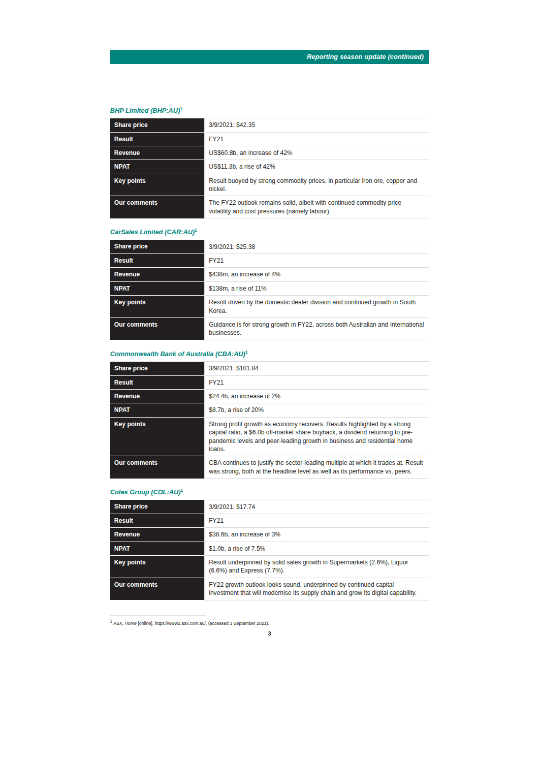Reporting season update (continued)
BHP Limited (BHP:AU)1
| Share price | 3/9/2021: $42.35 |
| Result | FY21 |
| Revenue | US$60.8b, an increase of 42% |
| NPAT | US$11.3b, a rise of 42% |
| Key points | Result buoyed by strong commodity prices, in particular iron ore, copper and nickel. |
| Our comments | The FY22 outlook remains solid, albeit with continued commodity price volatility and cost pressures (namely labour). |
CarSales Limited (CAR:AU)1
| Share price | 3/9/2021: $25.38 |
| Result | FY21 |
| Revenue | $438m, an increase of 4% |
| NPAT | $138m, a rise of 11% |
| Key points | Result driven by the domestic dealer division and continued growth in South Korea. |
| Our comments | Guidance is for strong growth in FY22, across both Australian and International businesses. |
Commonwealth Bank of Australia (CBA:AU)1
| Share price | 3/9/2021: $101.84 |
| Result | FY21 |
| Revenue | $24.4b, an increase of 2% |
| NPAT | $8.7b, a rise of 20% |
| Key points | Strong profit growth as economy recovers. Results highlighted by a strong capital ratio, a $6.0b off-market share buyback, a dividend returning to pre-pandemic levels and peer-leading growth in business and residential home loans. |
| Our comments | CBA continues to justify the sector-leading multiple at which it trades at. Result was strong, both at the headline level as well as its performance vs. peers. |
Coles Group (COL:AU)1
| Share price | 3/9/2021: $17.74 |
| Result | FY21 |
| Revenue | $38.6b, an increase of 3% |
| NPAT | $1.0b, a rise of 7.5% |
| Key points | Result underpinned by solid sales growth in Supermarkets (2.6%), Liquor (6.6%) and Express (7.7%). |
| Our comments | FY22 growth outlook looks sound, underpinned by continued capital investment that will modernise its supply chain and grow its digital capability. |
1 ASX, Home [online], https://www2.asx.com.au/, (accessed 3 September 2021).
3